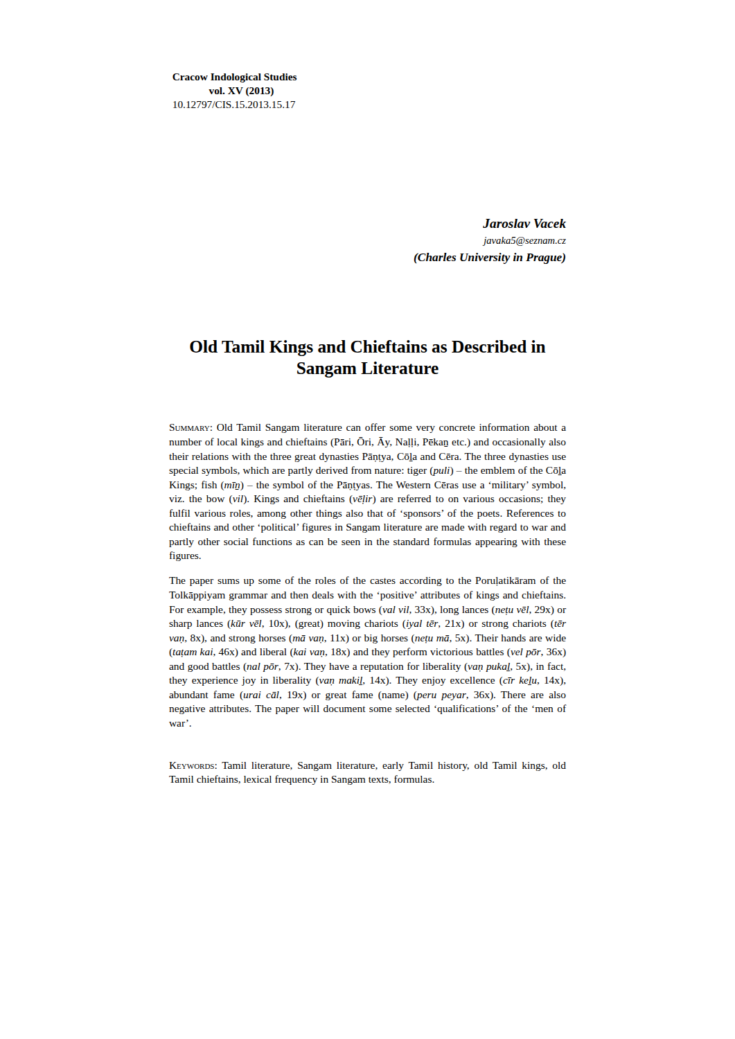Cracow Indological Studies vol. XV (2013) 10.12797/CIS.15.2013.15.17
Jaroslav Vacek
javaka5@seznam.cz
(Charles University in Prague)
Old Tamil Kings and Chieftains as Described in
Sangam Literature
Summary: Old Tamil Sangam literature can offer some very concrete information about a number of local kings and chieftains (Pāri, Ōri, Āy, Naḷḷi, Pēkaṉ etc.) and occasionally also their relations with the three great dynasties Pāṇṭya, Cōḻa and Cēra. The three dynasties use special symbols, which are partly derived from nature: tiger (puli) – the emblem of the Cōḻa Kings; fish (mīṉ) – the symbol of the Pāṇṭyas. The Western Cēras use a ‘military’ symbol, viz. the bow (vil). Kings and chieftains (vēḷir) are referred to on various occasions; they fulfil various roles, among other things also that of ‘sponsors’ of the poets. References to chieftains and other ‘political’ figures in Sangam literature are made with regard to war and partly other social functions as can be seen in the standard formulas appearing with these figures.
The paper sums up some of the roles of the castes according to the Poruḷatikāram of the Tolkāppiyam grammar and then deals with the ‘positive’ attributes of kings and chieftains. For example, they possess strong or quick bows (val vil, 33x), long lances (neṭu vēl, 29x) or sharp lances (kūr vēl, 10x), (great) moving chariots (iyal tēr, 21x) or strong chariots (tēr vaṇ, 8x), and strong horses (mā vaṇ, 11x) or big horses (neṭu mā, 5x). Their hands are wide (taṭam kai, 46x) and liberal (kai vaṇ, 18x) and they perform victorious battles (vel pōr, 36x) and good battles (nal pōr, 7x). They have a reputation for liberality (vaṇ pukaḻ, 5x), in fact, they experience joy in liberality (vaṇ makiḻ, 14x). They enjoy excellence (cīr keḻu, 14x), abundant fame (urai cāl, 19x) or great fame (name) (peru peyar, 36x). There are also negative attributes. The paper will document some selected ‘qualifications’ of the ‘men of war’.
Keywords: Tamil literature, Sangam literature, early Tamil history, old Tamil kings, old Tamil chieftains, lexical frequency in Sangam texts, formulas.